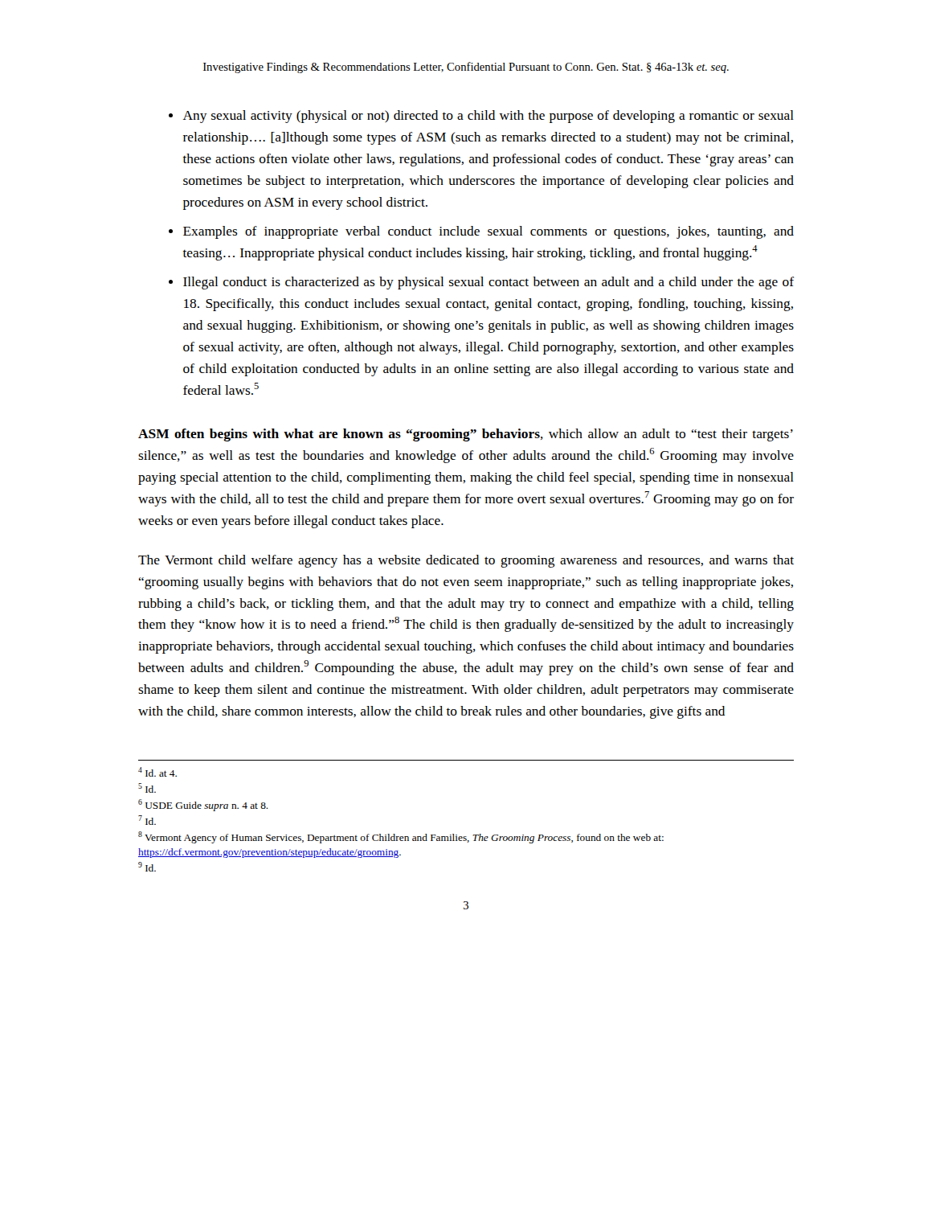Investigative Findings & Recommendations Letter, Confidential Pursuant to Conn. Gen. Stat. § 46a-13k et. seq.
Any sexual activity (physical or not) directed to a child with the purpose of developing a romantic or sexual relationship…. [a]lthough some types of ASM (such as remarks directed to a student) may not be criminal, these actions often violate other laws, regulations, and professional codes of conduct. These ‘gray areas’ can sometimes be subject to interpretation, which underscores the importance of developing clear policies and procedures on ASM in every school district.
Examples of inappropriate verbal conduct include sexual comments or questions, jokes, taunting, and teasing… Inappropriate physical conduct includes kissing, hair stroking, tickling, and frontal hugging.4
Illegal conduct is characterized as by physical sexual contact between an adult and a child under the age of 18. Specifically, this conduct includes sexual contact, genital contact, groping, fondling, touching, kissing, and sexual hugging. Exhibitionism, or showing one’s genitals in public, as well as showing children images of sexual activity, are often, although not always, illegal. Child pornography, sextortion, and other examples of child exploitation conducted by adults in an online setting are also illegal according to various state and federal laws.5
ASM often begins with what are known as “grooming” behaviors, which allow an adult to “test their targets’ silence,” as well as test the boundaries and knowledge of other adults around the child.6 Grooming may involve paying special attention to the child, complimenting them, making the child feel special, spending time in nonsexual ways with the child, all to test the child and prepare them for more overt sexual overtures.7 Grooming may go on for weeks or even years before illegal conduct takes place.
The Vermont child welfare agency has a website dedicated to grooming awareness and resources, and warns that “grooming usually begins with behaviors that do not even seem inappropriate,” such as telling inappropriate jokes, rubbing a child’s back, or tickling them, and that the adult may try to connect and empathize with a child, telling them they “know how it is to need a friend.”8 The child is then gradually de-sensitized by the adult to increasingly inappropriate behaviors, through accidental sexual touching, which confuses the child about intimacy and boundaries between adults and children.9 Compounding the abuse, the adult may prey on the child’s own sense of fear and shame to keep them silent and continue the mistreatment. With older children, adult perpetrators may commiserate with the child, share common interests, allow the child to break rules and other boundaries, give gifts and
4 Id. at 4.
5 Id.
6 USDE Guide supra n. 4 at 8.
7 Id.
8 Vermont Agency of Human Services, Department of Children and Families, The Grooming Process, found on the web at: https://dcf.vermont.gov/prevention/stepup/educate/grooming.
9 Id.
3